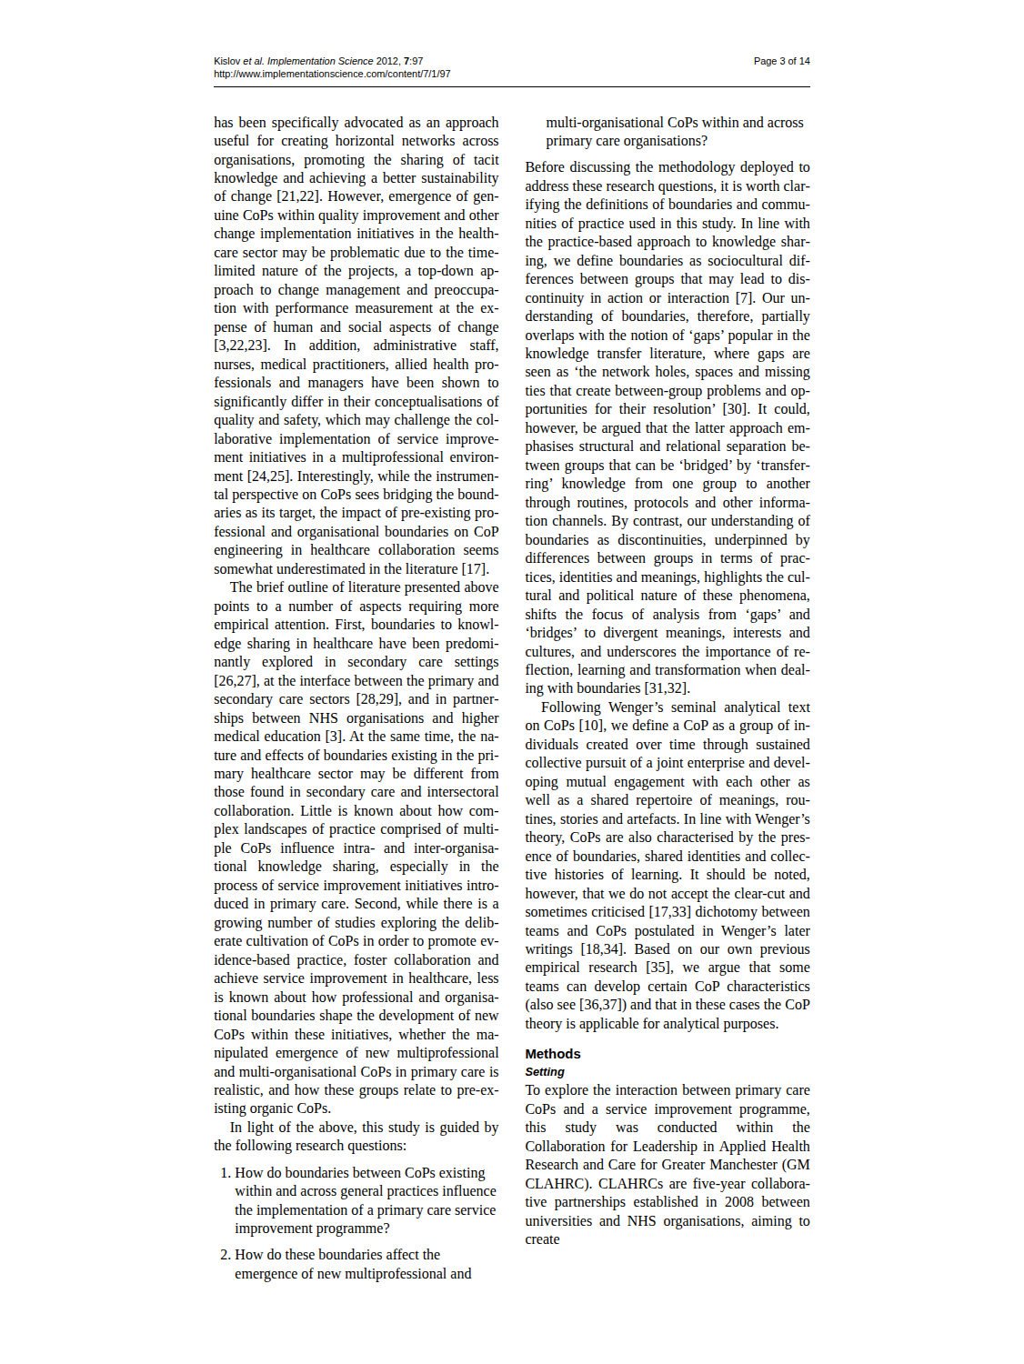Kislov et al. Implementation Science 2012, 7:97
http://www.implementationscience.com/content/7/1/97
Page 3 of 14
has been specifically advocated as an approach useful for creating horizontal networks across organisations, promoting the sharing of tacit knowledge and achieving a better sustainability of change [21,22]. However, emergence of genuine CoPs within quality improvement and other change implementation initiatives in the healthcare sector may be problematic due to the time-limited nature of the projects, a top-down approach to change management and preoccupation with performance measurement at the expense of human and social aspects of change [3,22,23]. In addition, administrative staff, nurses, medical practitioners, allied health professionals and managers have been shown to significantly differ in their conceptualisations of quality and safety, which may challenge the collaborative implementation of service improvement initiatives in a multiprofessional environment [24,25]. Interestingly, while the instrumental perspective on CoPs sees bridging the boundaries as its target, the impact of pre-existing professional and organisational boundaries on CoP engineering in healthcare collaboration seems somewhat underestimated in the literature [17].
The brief outline of literature presented above points to a number of aspects requiring more empirical attention. First, boundaries to knowledge sharing in healthcare have been predominantly explored in secondary care settings [26,27], at the interface between the primary and secondary care sectors [28,29], and in partnerships between NHS organisations and higher medical education [3]. At the same time, the nature and effects of boundaries existing in the primary healthcare sector may be different from those found in secondary care and intersectoral collaboration. Little is known about how complex landscapes of practice comprised of multiple CoPs influence intra- and inter-organisational knowledge sharing, especially in the process of service improvement initiatives introduced in primary care. Second, while there is a growing number of studies exploring the deliberate cultivation of CoPs in order to promote evidence-based practice, foster collaboration and achieve service improvement in healthcare, less is known about how professional and organisational boundaries shape the development of new CoPs within these initiatives, whether the manipulated emergence of new multiprofessional and multi-organisational CoPs in primary care is realistic, and how these groups relate to pre-existing organic CoPs.
In light of the above, this study is guided by the following research questions:
How do boundaries between CoPs existing within and across general practices influence the implementation of a primary care service improvement programme?
How do these boundaries affect the emergence of new multiprofessional and multi-organisational CoPs within and across primary care organisations?
Before discussing the methodology deployed to address these research questions, it is worth clarifying the definitions of boundaries and communities of practice used in this study. In line with the practice-based approach to knowledge sharing, we define boundaries as sociocultural differences between groups that may lead to discontinuity in action or interaction [7]. Our understanding of boundaries, therefore, partially overlaps with the notion of ‘gaps’ popular in the knowledge transfer literature, where gaps are seen as ‘the network holes, spaces and missing ties that create between-group problems and opportunities for their resolution’ [30]. It could, however, be argued that the latter approach emphasises structural and relational separation between groups that can be ‘bridged’ by ‘transferring’ knowledge from one group to another through routines, protocols and other information channels. By contrast, our understanding of boundaries as discontinuities, underpinned by differences between groups in terms of practices, identities and meanings, highlights the cultural and political nature of these phenomena, shifts the focus of analysis from ‘gaps’ and ‘bridges’ to divergent meanings, interests and cultures, and underscores the importance of reflection, learning and transformation when dealing with boundaries [31,32].
Following Wenger’s seminal analytical text on CoPs [10], we define a CoP as a group of individuals created over time through sustained collective pursuit of a joint enterprise and developing mutual engagement with each other as well as a shared repertoire of meanings, routines, stories and artefacts. In line with Wenger’s theory, CoPs are also characterised by the presence of boundaries, shared identities and collective histories of learning. It should be noted, however, that we do not accept the clear-cut and sometimes criticised [17,33] dichotomy between teams and CoPs postulated in Wenger’s later writings [18,34]. Based on our own previous empirical research [35], we argue that some teams can develop certain CoP characteristics (also see [36,37]) and that in these cases the CoP theory is applicable for analytical purposes.
Methods
Setting
To explore the interaction between primary care CoPs and a service improvement programme, this study was conducted within the Collaboration for Leadership in Applied Health Research and Care for Greater Manchester (GM CLAHRC). CLAHRCs are five-year collaborative partnerships established in 2008 between universities and NHS organisations, aiming to create